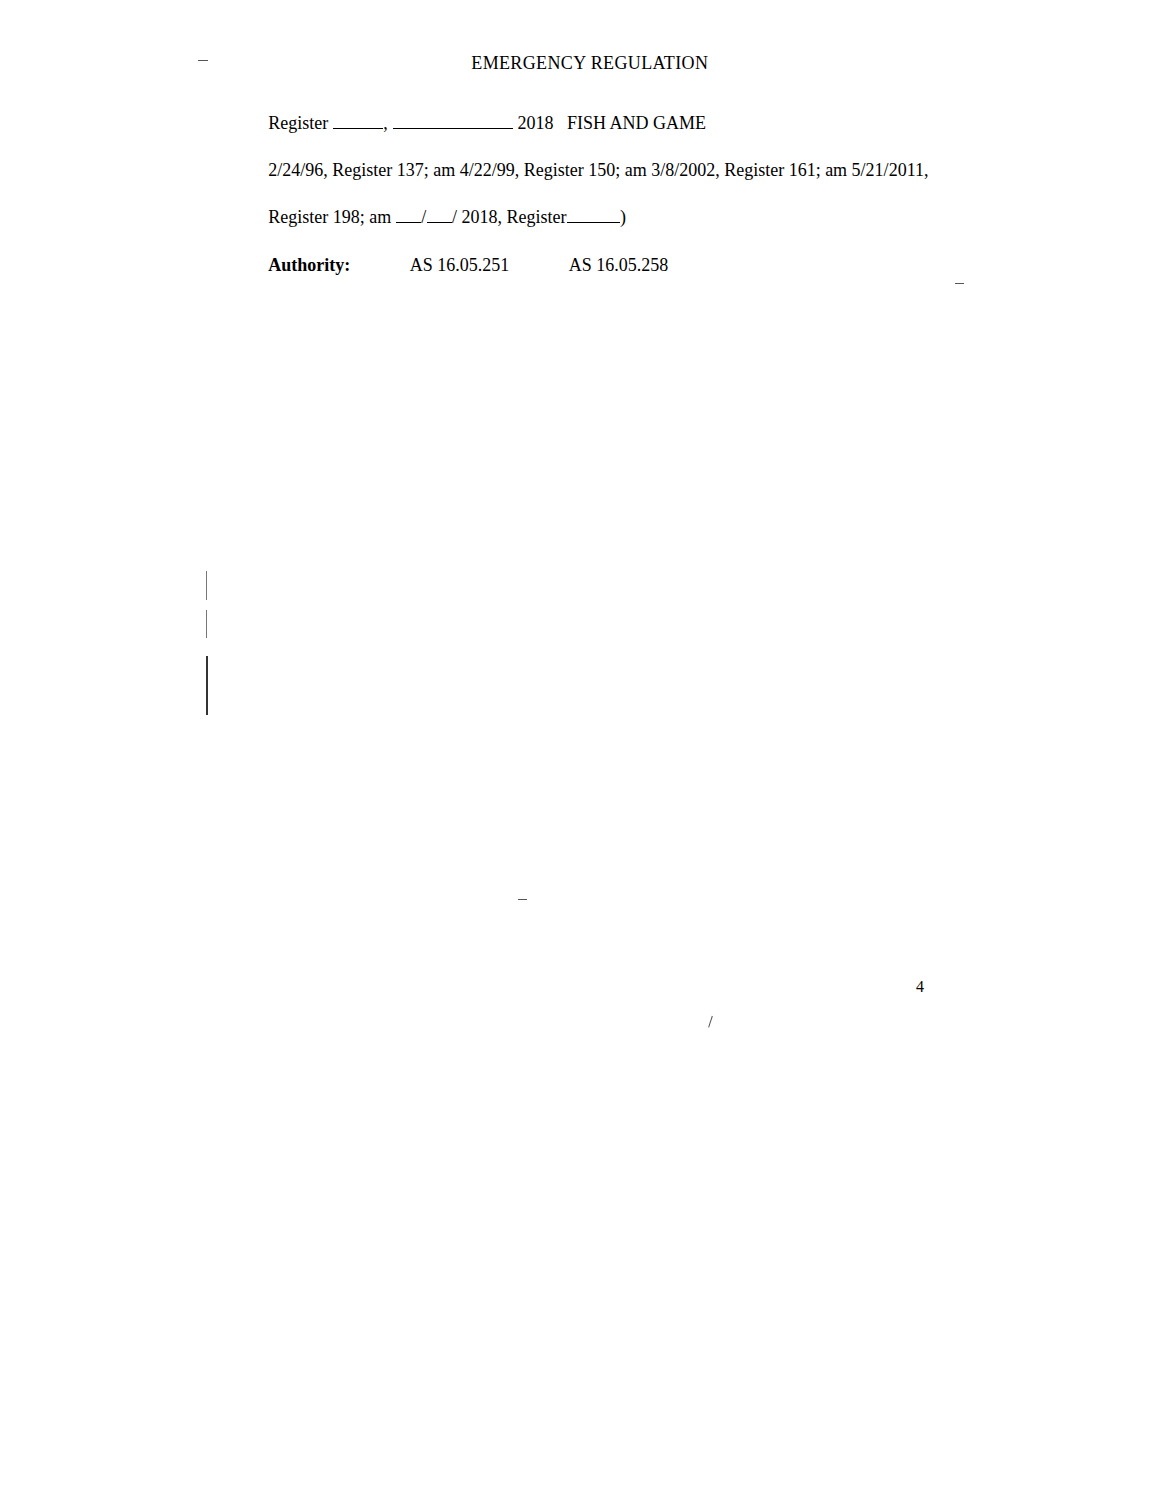EMERGENCY REGULATION
Register , 2018 FISH AND GAME
2/24/96, Register 137; am 4/22/99, Register 150; am 3/8/2002, Register 161; am 5/21/2011,
Register 198; am / / 2018, Register )
Authority: AS 16.05.251 AS 16.05.258
4